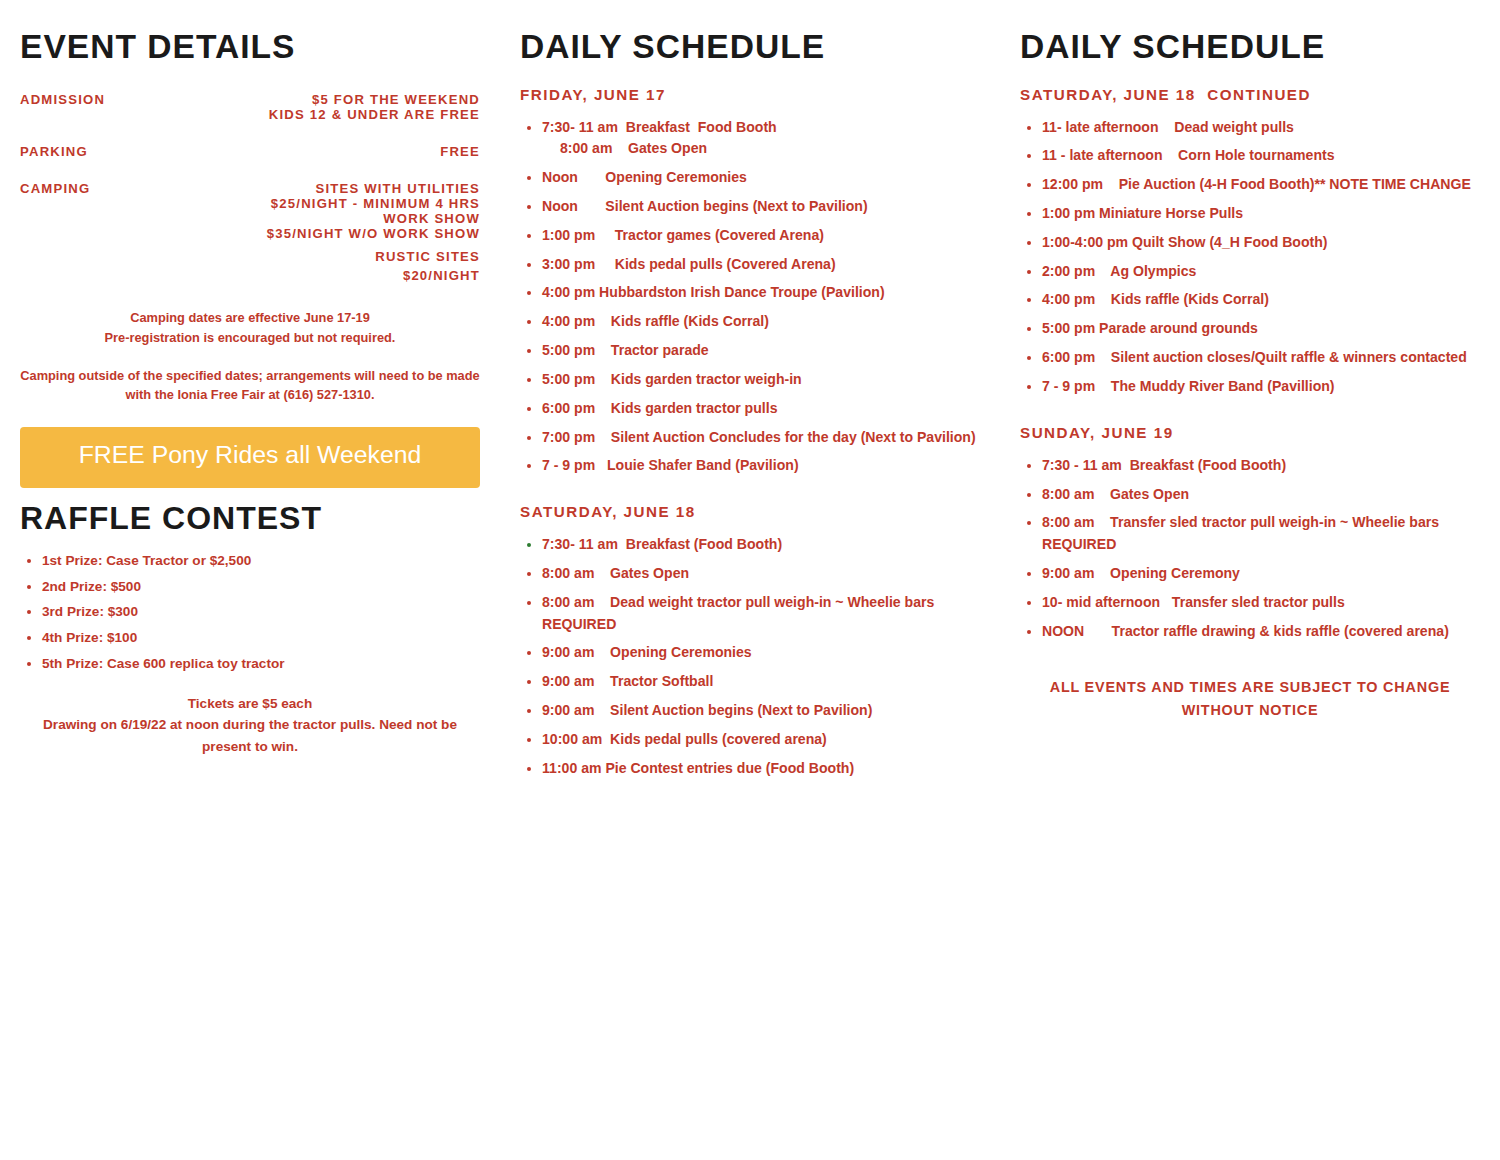Event Details
Admission $5 for the weekend
Kids 12 & under are free
Parking Free
Camping Sites with utilities
$25/night - minimum 4 hrs
work show
$35/night w/o work show
Rustic sites
$20/night
Camping dates are effective June 17-19
Pre-registration is encouraged but not required.
Camping outside of the specified dates; arrangements will need to be made with the Ionia Free Fair at (616) 527-1310.
FREE Pony Rides all Weekend
Raffle Contest
1st Prize: Case Tractor or $2,500
2nd Prize: $500
3rd Prize: $300
4th Prize: $100
5th Prize: Case 600 replica toy tractor
Tickets are $5 each
Drawing on 6/19/22 at noon during the tractor pulls. Need not be present to win.
Daily Schedule
Friday, June 17
7:30- 11 am Breakfast Food Booth
8:00 am Gates Open
Noon Opening Ceremonies
Noon Silent Auction begins (Next to Pavilion)
1:00 pm Tractor games (Covered Arena)
3:00 pm Kids pedal pulls (Covered Arena)
4:00 pm Hubbardston Irish Dance Troupe (Pavilion)
4:00 pm Kids raffle (Kids Corral)
5:00 pm Tractor parade
5:00 pm Kids garden tractor weigh-in
6:00 pm Kids garden tractor pulls
7:00 pm Silent Auction Concludes for the day (Next to Pavilion)
7 - 9 pm Louie Shafer Band (Pavilion)
Saturday, June 18
7:30- 11 am Breakfast (Food Booth)
8:00 am Gates Open
8:00 am Dead weight tractor pull weigh-in ~ Wheelie bars REQUIRED
9:00 am Opening Ceremonies
9:00 am Tractor Softball
9:00 am Silent Auction begins (Next to Pavilion)
10:00 am Kids pedal pulls (covered arena)
11:00 am Pie Contest entries due (Food Booth)
Daily Schedule
Saturday, June 18 Continued
11- late afternoon Dead weight pulls
11 - late afternoon Corn Hole tournaments
12:00 pm Pie Auction (4-H Food Booth)** NOTE TIME CHANGE
1:00 pm Miniature Horse Pulls
1:00-4:00 pm Quilt Show (4_H Food Booth)
2:00 pm Ag Olympics
4:00 pm Kids raffle (Kids Corral)
5:00 pm Parade around grounds
6:00 pm Silent auction closes/Quilt raffle & winners contacted
7 - 9 pm The Muddy River Band (Pavillion)
Sunday, June 19
7:30 - 11 am Breakfast (Food Booth)
8:00 am Gates Open
8:00 am Transfer sled tractor pull weigh-in ~ Wheelie bars REQUIRED
9:00 am Opening Ceremony
10- mid afternoon Transfer sled tractor pulls
NOON Tractor raffle drawing & kids raffle (covered arena)
All events and times are subject to change without notice